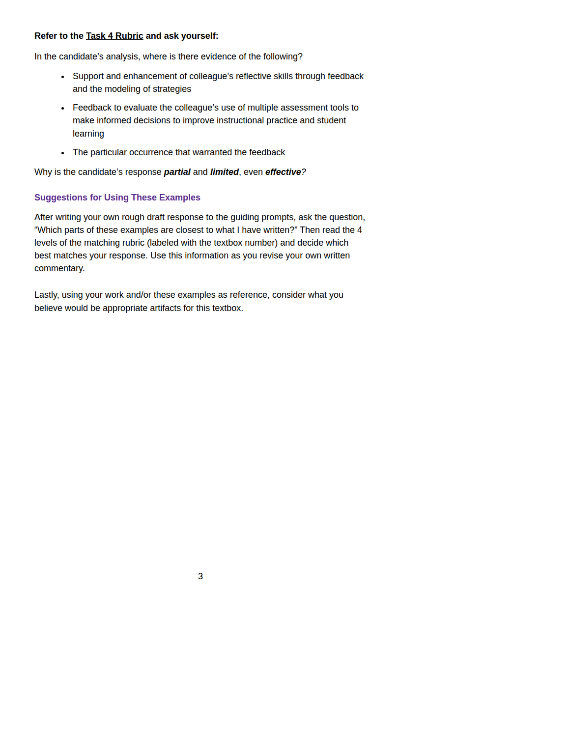Refer to the Task 4 Rubric and ask yourself:
In the candidate’s analysis, where is there evidence of the following?
Support and enhancement of colleague’s reflective skills through feedback and the modeling of strategies
Feedback to evaluate the colleague’s use of multiple assessment tools to make informed decisions to improve instructional practice and student learning
The particular occurrence that warranted the feedback
Why is the candidate’s response partial and limited, even effective?
Suggestions for Using These Examples
After writing your own rough draft response to the guiding prompts, ask the question, “Which parts of these examples are closest to what I have written?” Then read the 4 levels of the matching rubric (labeled with the textbox number) and decide which best matches your response. Use this information as you revise your own written commentary.
Lastly, using your work and/or these examples as reference, consider what you believe would be appropriate artifacts for this textbox.
3